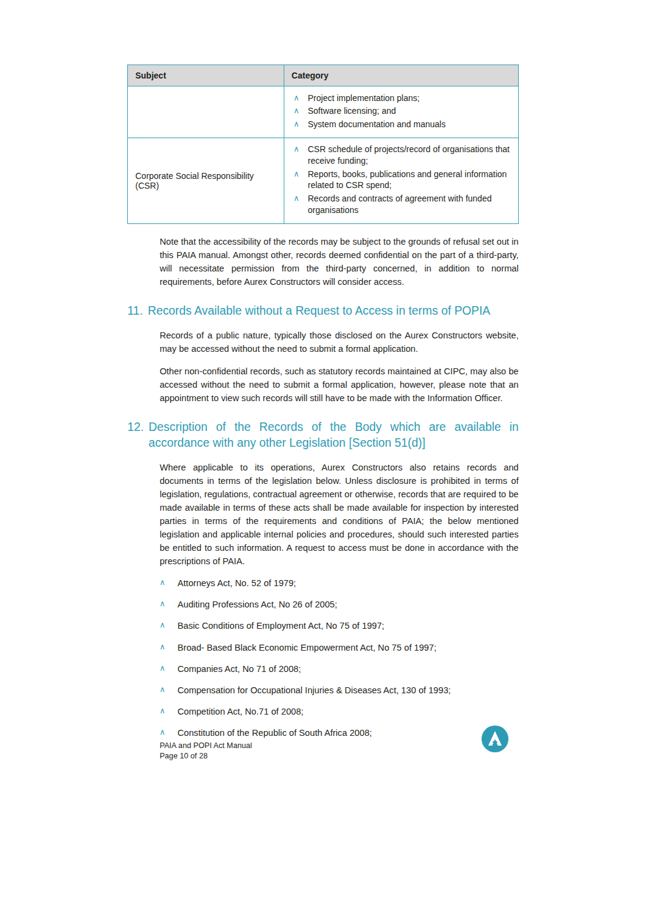| Subject | Category |
| --- | --- |
| | Project implementation plans; Software licensing; and System documentation and manuals |
| Corporate Social Responsibility (CSR) | CSR schedule of projects/record of organisations that receive funding; Reports, books, publications and general information related to CSR spend; Records and contracts of agreement with funded organisations |
Note that the accessibility of the records may be subject to the grounds of refusal set out in this PAIA manual. Amongst other, records deemed confidential on the part of a third-party, will necessitate permission from the third-party concerned, in addition to normal requirements, before Aurex Constructors will consider access.
11. Records Available without a Request to Access in terms of POPIA
Records of a public nature, typically those disclosed on the Aurex Constructors website, may be accessed without the need to submit a formal application.
Other non-confidential records, such as statutory records maintained at CIPC, may also be accessed without the need to submit a formal application, however, please note that an appointment to view such records will still have to be made with the Information Officer.
12. Description of the Records of the Body which are available in accordance with any other Legislation [Section 51(d)]
Where applicable to its operations, Aurex Constructors also retains records and documents in terms of the legislation below. Unless disclosure is prohibited in terms of legislation, regulations, contractual agreement or otherwise, records that are required to be made available in terms of these acts shall be made available for inspection by interested parties in terms of the requirements and conditions of PAIA; the below mentioned legislation and applicable internal policies and procedures, should such interested parties be entitled to such information. A request to access must be done in accordance with the prescriptions of PAIA.
Attorneys Act, No. 52 of 1979;
Auditing Professions Act, No 26 of 2005;
Basic Conditions of Employment Act, No 75 of 1997;
Broad- Based Black Economic Empowerment Act, No 75 of 1997;
Companies Act, No 71 of 2008;
Compensation for Occupational Injuries & Diseases Act, 130 of 1993;
Competition Act, No.71 of 2008;
Constitution of the Republic of South Africa 2008;
PAIA and POPI Act Manual
Page 10 of 28